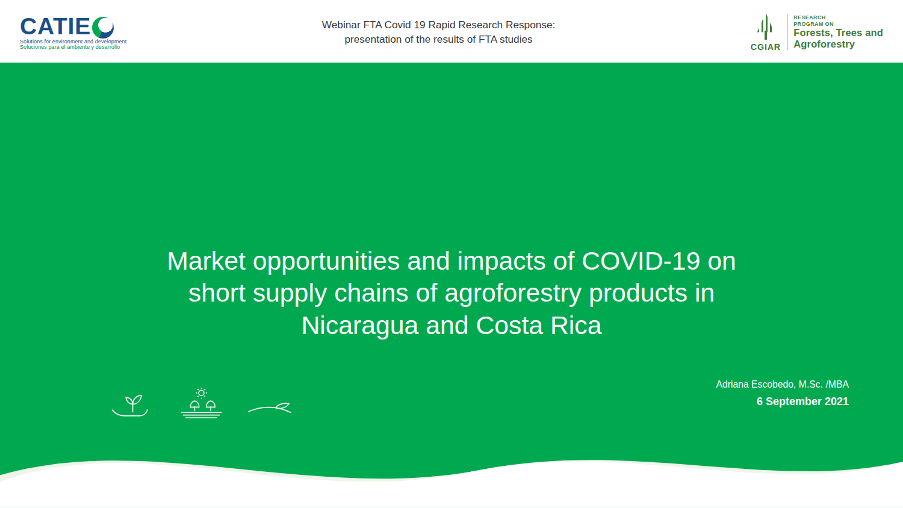CATIE
Solutions for environment and development Soluciones para el ambiente y desarrollo
Webinar FTA Covid 19 Rapid Research Response: presentation of the results of FTA studies
CGIAR
Research
Program on
Forests, Trees and
Agroforestry
Market opportunities and impacts of COVID-19 on short supply chains of agroforestry products in Nicaragua and Costa Rica
Adriana Escobedo, M.Sc. /MBA
6 September 2021